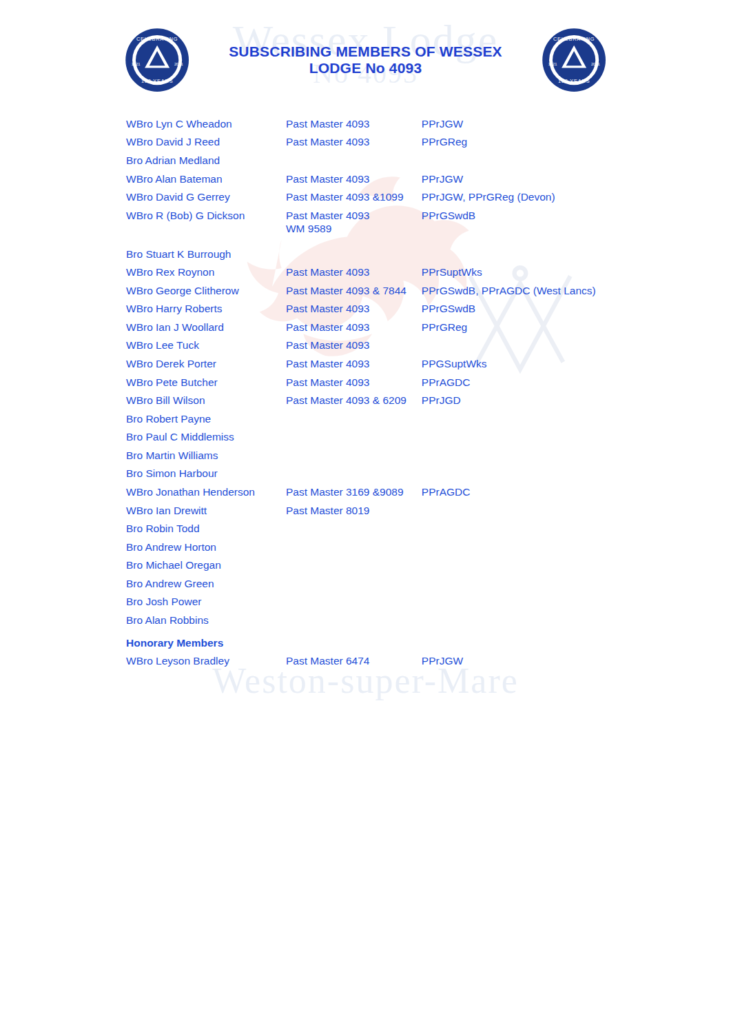Wessex Lodge
No 4093
Weston-super-Mare
CELEBRATING 100 YEARS 1921 2021
SUBSCRIBING MEMBERS OF WESSEX LODGE No 4093
CELEBRATING 100 YEARS 1921 2021
| WBro Lyn C Wheadon | Past Master 4093 | PPrJGW |
| WBro David J Reed | Past Master 4093 | PPrGReg |
| Bro Adrian Medland | | |
| WBro Alan Bateman | Past Master 4093 | PPrJGW |
| WBro David G Gerrey | Past Master 4093 &1099 | PPrJGW, PPrGReg (Devon) |
| WBro R (Bob) G Dickson | Past Master 4093 WM 9589 | PPrGSwdB |
| Bro Stuart K Burrough | | |
| WBro Rex Roynon | Past Master 4093 | PPrSuptWks |
| WBro George Clitherow | Past Master 4093 & 7844 | PPrGSwdB, PPrAGDC (West Lancs) |
| WBro Harry Roberts | Past Master 4093 | PPrGSwdB |
| WBro Ian J Woollard | Past Master 4093 | PPrGReg |
| WBro Lee Tuck | Past Master 4093 | |
| WBro Derek Porter | Past Master 4093 | PPGSuptWks |
| WBro Pete Butcher | Past Master 4093 | PPrAGDC |
| WBro Bill Wilson | Past Master 4093 & 6209 | PPrJGD |
| Bro Robert Payne | | |
| Bro Paul C Middlemiss | | |
| Bro Martin Williams | | |
| Bro Simon Harbour | | |
| WBro Jonathan Henderson | Past Master 3169 &9089 | PPrAGDC |
| WBro Ian Drewitt | Past Master 8019 | |
| Bro Robin Todd | | |
| Bro Andrew Horton | | |
| Bro Michael Oregan | | |
| Bro Andrew Green | | |
| Bro Josh Power | | |
| Bro Alan Robbins | | |
| Honorary Members | | |
| WBro Leyson Bradley | Past Master 6474 | PPrJGW |